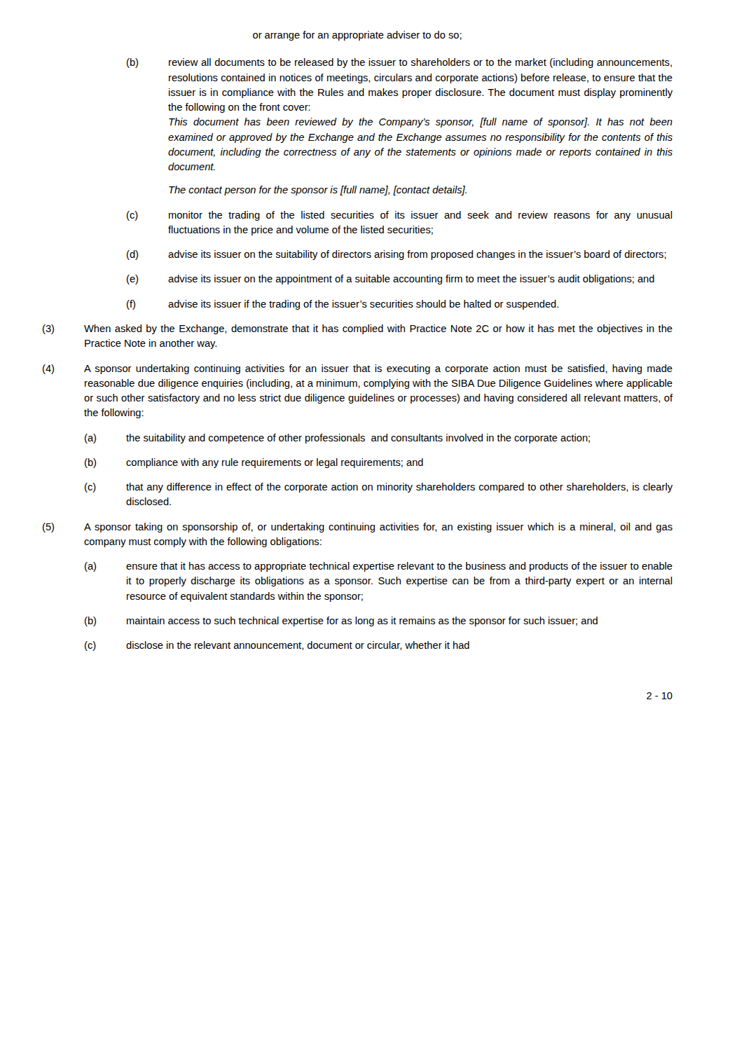or arrange for an appropriate adviser to do so;
(b)
review all documents to be released by the issuer to shareholders or to the market (including announcements, resolutions contained in notices of meetings, circulars and corporate actions) before release, to ensure that the issuer is in compliance with the Rules and makes proper disclosure. The document must display prominently the following on the front cover:
This document has been reviewed by the Company’s sponsor, [full name of sponsor]. It has not been examined or approved by the Exchange and the Exchange assumes no responsibility for the contents of this document, including the correctness of any of the statements or opinions made or reports contained in this document.
The contact person for the sponsor is [full name], [contact details].
(c)
monitor the trading of the listed securities of its issuer and seek and review reasons for any unusual fluctuations in the price and volume of the listed securities;
(d)
advise its issuer on the suitability of directors arising from proposed changes in the issuer’s board of directors;
(e)
advise its issuer on the appointment of a suitable accounting firm to meet the issuer’s audit obligations; and
(f)
advise its issuer if the trading of the issuer’s securities should be halted or suspended.
(3)
When asked by the Exchange, demonstrate that it has complied with Practice Note 2C or how it has met the objectives in the Practice Note in another way.
(4)
A sponsor undertaking continuing activities for an issuer that is executing a corporate action must be satisfied, having made reasonable due diligence enquiries (including, at a minimum, complying with the SIBA Due Diligence Guidelines where applicable or such other satisfactory and no less strict due diligence guidelines or processes) and having considered all relevant matters, of the following:
(a)
the suitability and competence of other professionals and consultants involved in the corporate action;
(b)
compliance with any rule requirements or legal requirements; and
(c)
that any difference in effect of the corporate action on minority shareholders compared to other shareholders, is clearly disclosed.
(5)
A sponsor taking on sponsorship of, or undertaking continuing activities for, an existing issuer which is a mineral, oil and gas company must comply with the following obligations:
(a)
ensure that it has access to appropriate technical expertise relevant to the business and products of the issuer to enable it to properly discharge its obligations as a sponsor. Such expertise can be from a third-party expert or an internal resource of equivalent standards within the sponsor;
(b)
maintain access to such technical expertise for as long as it remains as the sponsor for such issuer; and
(c)
disclose in the relevant announcement, document or circular, whether it had
2 - 10